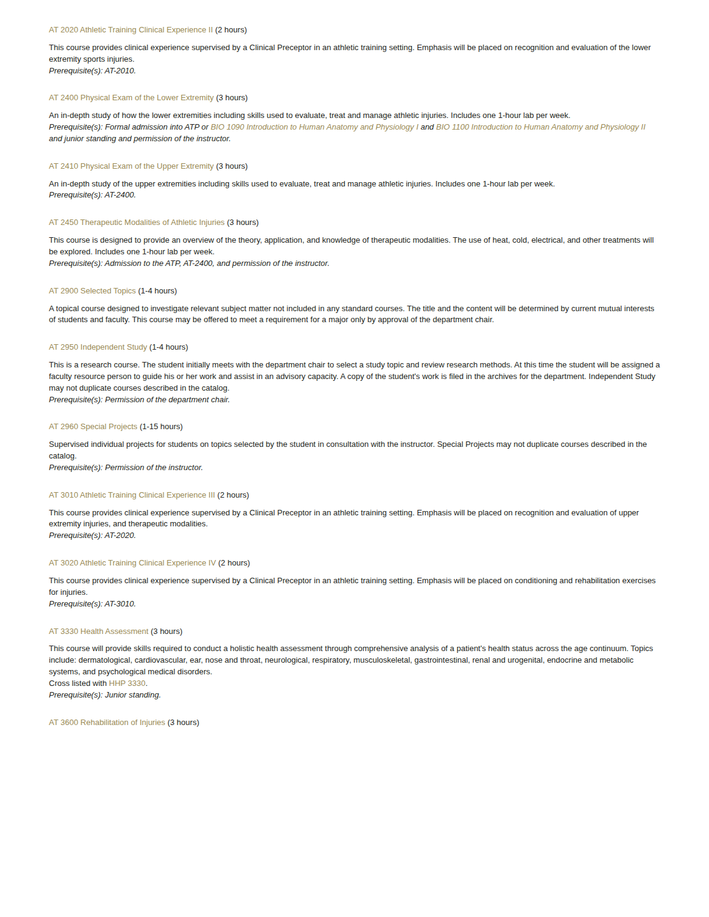AT 2020 Athletic Training Clinical Experience II (2 hours)
This course provides clinical experience supervised by a Clinical Preceptor in an athletic training setting. Emphasis will be placed on recognition and evaluation of the lower extremity sports injuries.
Prerequisite(s): AT-2010.
AT 2400 Physical Exam of the Lower Extremity (3 hours)
An in-depth study of how the lower extremities including skills used to evaluate, treat and manage athletic injuries. Includes one 1-hour lab per week.
Prerequisite(s): Formal admission into ATP or BIO 1090 Introduction to Human Anatomy and Physiology I and BIO 1100 Introduction to Human Anatomy and Physiology II and junior standing and permission of the instructor.
AT 2410 Physical Exam of the Upper Extremity (3 hours)
An in-depth study of the upper extremities including skills used to evaluate, treat and manage athletic injuries. Includes one 1-hour lab per week.
Prerequisite(s): AT-2400.
AT 2450 Therapeutic Modalities of Athletic Injuries (3 hours)
This course is designed to provide an overview of the theory, application, and knowledge of therapeutic modalities. The use of heat, cold, electrical, and other treatments will be explored. Includes one 1-hour lab per week.
Prerequisite(s): Admission to the ATP, AT-2400, and permission of the instructor.
AT 2900 Selected Topics (1-4 hours)
A topical course designed to investigate relevant subject matter not included in any standard courses. The title and the content will be determined by current mutual interests of students and faculty. This course may be offered to meet a requirement for a major only by approval of the department chair.
AT 2950 Independent Study (1-4 hours)
This is a research course. The student initially meets with the department chair to select a study topic and review research methods. At this time the student will be assigned a faculty resource person to guide his or her work and assist in an advisory capacity. A copy of the student's work is filed in the archives for the department. Independent Study may not duplicate courses described in the catalog.
Prerequisite(s): Permission of the department chair.
AT 2960 Special Projects (1-15 hours)
Supervised individual projects for students on topics selected by the student in consultation with the instructor. Special Projects may not duplicate courses described in the catalog.
Prerequisite(s): Permission of the instructor.
AT 3010 Athletic Training Clinical Experience III (2 hours)
This course provides clinical experience supervised by a Clinical Preceptor in an athletic training setting. Emphasis will be placed on recognition and evaluation of upper extremity injuries, and therapeutic modalities.
Prerequisite(s): AT-2020.
AT 3020 Athletic Training Clinical Experience IV (2 hours)
This course provides clinical experience supervised by a Clinical Preceptor in an athletic training setting. Emphasis will be placed on conditioning and rehabilitation exercises for injuries.
Prerequisite(s): AT-3010.
AT 3330 Health Assessment (3 hours)
This course will provide skills required to conduct a holistic health assessment through comprehensive analysis of a patient's health status across the age continuum. Topics include: dermatological, cardiovascular, ear, nose and throat, neurological, respiratory, musculoskeletal, gastrointestinal, renal and urogenital, endocrine and metabolic systems, and psychological medical disorders.
Cross listed with HHP 3330.
Prerequisite(s): Junior standing.
AT 3600 Rehabilitation of Injuries (3 hours)